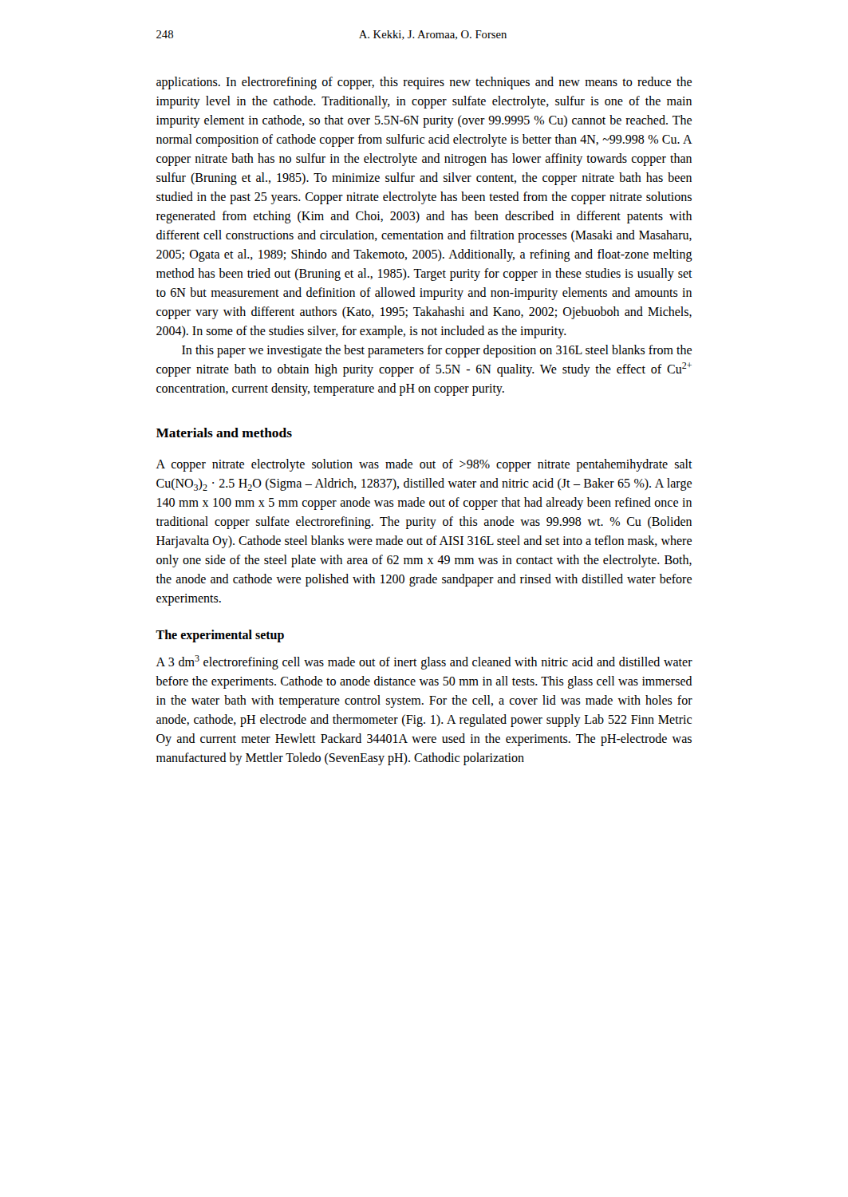248 A. Kekki, J. Aromaa, O. Forsen
applications. In electrorefining of copper, this requires new techniques and new means to reduce the impurity level in the cathode. Traditionally, in copper sulfate electrolyte, sulfur is one of the main impurity element in cathode, so that over 5.5N-6N purity (over 99.9995 % Cu) cannot be reached. The normal composition of cathode copper from sulfuric acid electrolyte is better than 4N, ~99.998 % Cu. A copper nitrate bath has no sulfur in the electrolyte and nitrogen has lower affinity towards copper than sulfur (Bruning et al., 1985). To minimize sulfur and silver content, the copper nitrate bath has been studied in the past 25 years. Copper nitrate electrolyte has been tested from the copper nitrate solutions regenerated from etching (Kim and Choi, 2003) and has been described in different patents with different cell constructions and circulation, cementation and filtration processes (Masaki and Masaharu, 2005; Ogata et al., 1989; Shindo and Takemoto, 2005). Additionally, a refining and float-zone melting method has been tried out (Bruning et al., 1985). Target purity for copper in these studies is usually set to 6N but measurement and definition of allowed impurity and non-impurity elements and amounts in copper vary with different authors (Kato, 1995; Takahashi and Kano, 2002; Ojebuoboh and Michels, 2004). In some of the studies silver, for example, is not included as the impurity.
In this paper we investigate the best parameters for copper deposition on 316L steel blanks from the copper nitrate bath to obtain high purity copper of 5.5N - 6N quality. We study the effect of Cu2+ concentration, current density, temperature and pH on copper purity.
Materials and methods
A copper nitrate electrolyte solution was made out of >98% copper nitrate pentahemihydrate salt Cu(NO3)2 · 2.5 H2O (Sigma – Aldrich, 12837), distilled water and nitric acid (Jt – Baker 65 %). A large 140 mm x 100 mm x 5 mm copper anode was made out of copper that had already been refined once in traditional copper sulfate electrorefining. The purity of this anode was 99.998 wt. % Cu (Boliden Harjavalta Oy). Cathode steel blanks were made out of AISI 316L steel and set into a teflon mask, where only one side of the steel plate with area of 62 mm x 49 mm was in contact with the electrolyte. Both, the anode and cathode were polished with 1200 grade sandpaper and rinsed with distilled water before experiments.
The experimental setup
A 3 dm3 electrorefining cell was made out of inert glass and cleaned with nitric acid and distilled water before the experiments. Cathode to anode distance was 50 mm in all tests. This glass cell was immersed in the water bath with temperature control system. For the cell, a cover lid was made with holes for anode, cathode, pH electrode and thermometer (Fig. 1). A regulated power supply Lab 522 Finn Metric Oy and current meter Hewlett Packard 34401A were used in the experiments. The pH-electrode was manufactured by Mettler Toledo (SevenEasy pH). Cathodic polarization